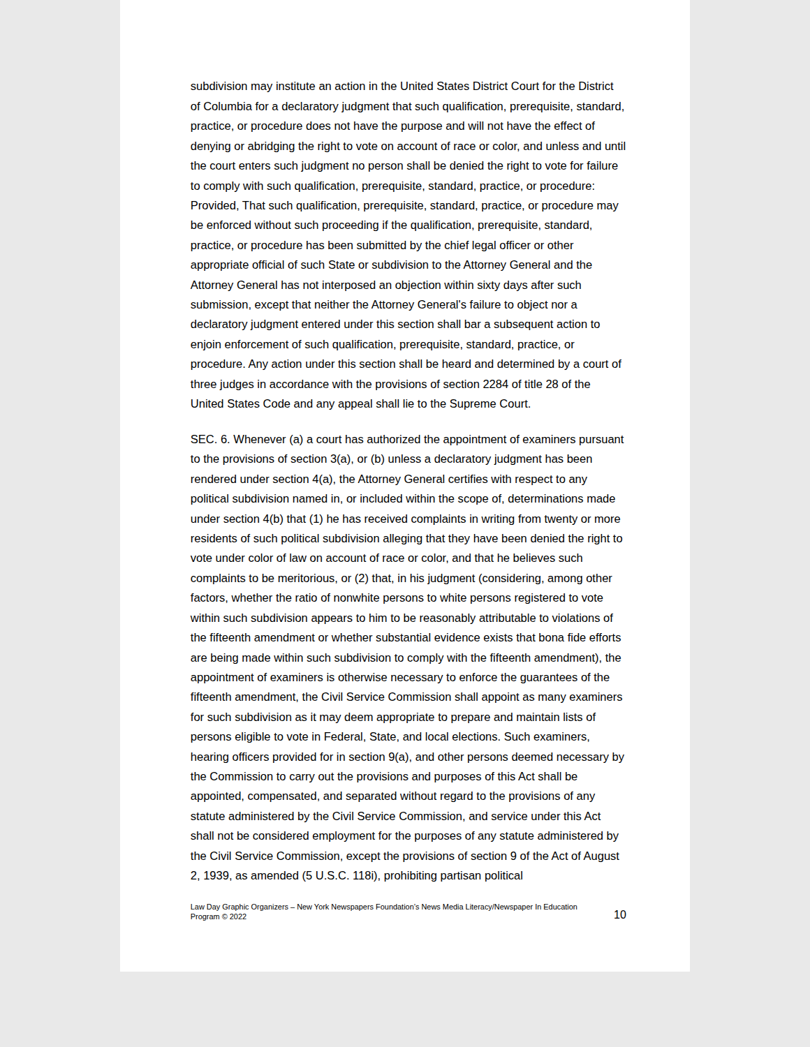subdivision may institute an action in the United States District Court for the District of Columbia for a declaratory judgment that such qualification, prerequisite, standard, practice, or procedure does not have the purpose and will not have the effect of denying or abridging the right to vote on account of race or color, and unless and until the court enters such judgment no person shall be denied the right to vote for failure to comply with such qualification, prerequisite, standard, practice, or procedure: Provided, That such qualification, prerequisite, standard, practice, or procedure may be enforced without such proceeding if the qualification, prerequisite, standard, practice, or procedure has been submitted by the chief legal officer or other appropriate official of such State or subdivision to the Attorney General and the Attorney General has not interposed an objection within sixty days after such submission, except that neither the Attorney General's failure to object nor a declaratory judgment entered under this section shall bar a subsequent action to enjoin enforcement of such qualification, prerequisite, standard, practice, or procedure. Any action under this section shall be heard and determined by a court of three judges in accordance with the provisions of section 2284 of title 28 of the United States Code and any appeal shall lie to the Supreme Court.
SEC. 6. Whenever (a) a court has authorized the appointment of examiners pursuant to the provisions of section 3(a), or (b) unless a declaratory judgment has been rendered under section 4(a), the Attorney General certifies with respect to any political subdivision named in, or included within the scope of, determinations made under section 4(b) that (1) he has received complaints in writing from twenty or more residents of such political subdivision alleging that they have been denied the right to vote under color of law on account of race or color, and that he believes such complaints to be meritorious, or (2) that, in his judgment (considering, among other factors, whether the ratio of nonwhite persons to white persons registered to vote within such subdivision appears to him to be reasonably attributable to violations of the fifteenth amendment or whether substantial evidence exists that bona fide efforts are being made within such subdivision to comply with the fifteenth amendment), the appointment of examiners is otherwise necessary to enforce the guarantees of the fifteenth amendment, the Civil Service Commission shall appoint as many examiners for such subdivision as it may deem appropriate to prepare and maintain lists of persons eligible to vote in Federal, State, and local elections. Such examiners, hearing officers provided for in section 9(a), and other persons deemed necessary by the Commission to carry out the provisions and purposes of this Act shall be appointed, compensated, and separated without regard to the provisions of any statute administered by the Civil Service Commission, and service under this Act shall not be considered employment for the purposes of any statute administered by the Civil Service Commission, except the provisions of section 9 of the Act of August 2, 1939, as amended (5 U.S.C. 118i), prohibiting partisan political
Law Day Graphic Organizers – New York Newspapers Foundation’s News Media Literacy/Newspaper In Education Program © 2022
10